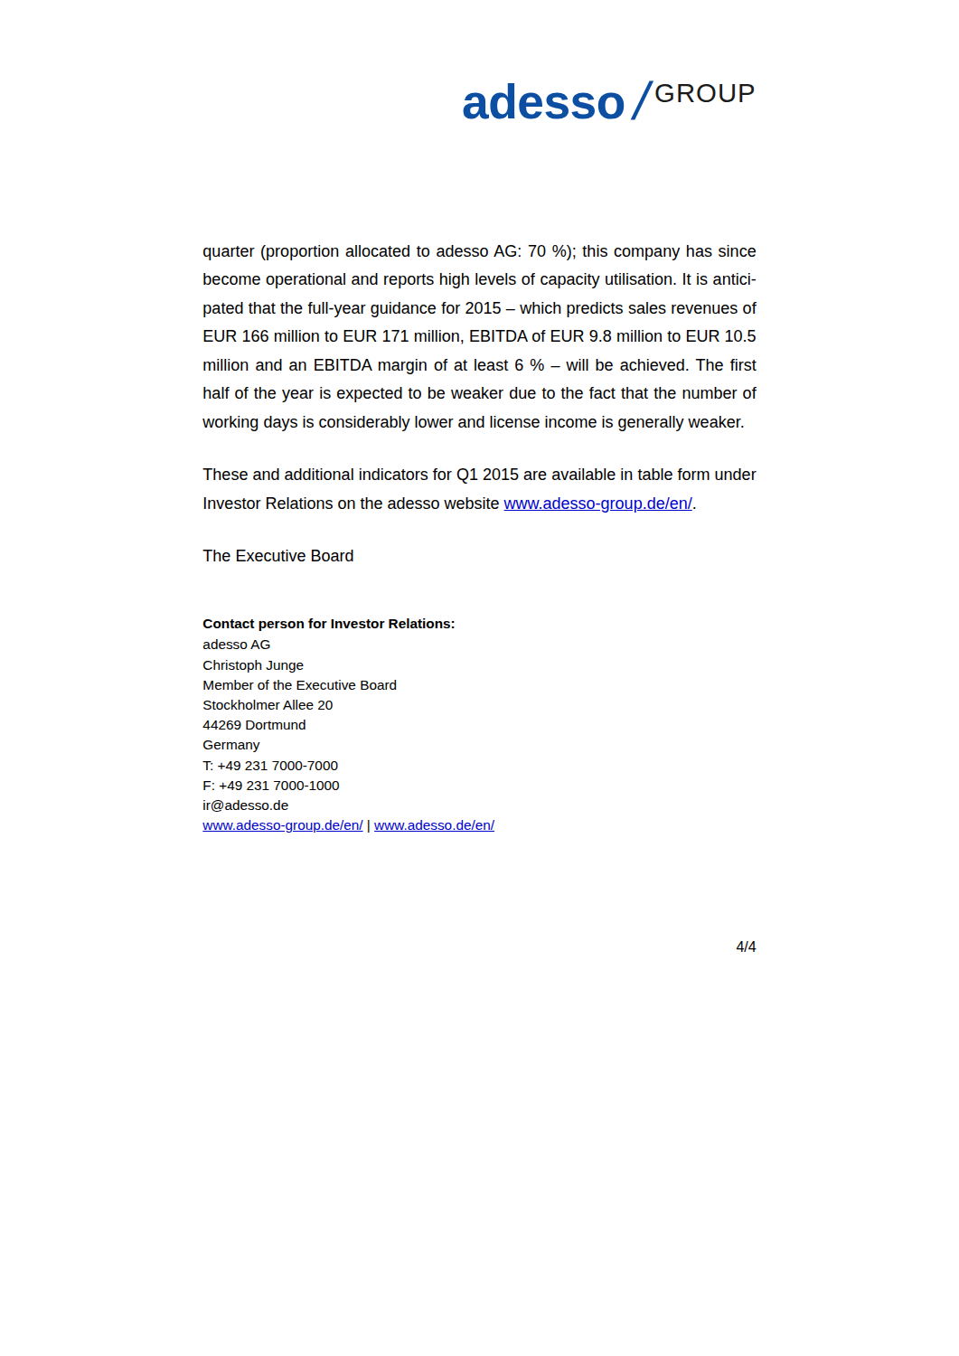adesso/GROUP
quarter (proportion allocated to adesso AG: 70 %); this company has since become operational and reports high levels of capacity utilisation. It is anticipated that the full-year guidance for 2015 – which predicts sales revenues of EUR 166 million to EUR 171 million, EBITDA of EUR 9.8 million to EUR 10.5 million and an EBITDA margin of at least 6 % – will be achieved. The first half of the year is expected to be weaker due to the fact that the number of working days is considerably lower and license income is generally weaker.
These and additional indicators for Q1 2015 are available in table form under Investor Relations on the adesso website www.adesso-group.de/en/.
The Executive Board
Contact person for Investor Relations:
adesso AG
Christoph Junge
Member of the Executive Board
Stockholmer Allee 20
44269 Dortmund
Germany
T: +49 231 7000-7000
F: +49 231 7000-1000
ir@adesso.de
www.adesso-group.de/en/ | www.adesso.de/en/
4/4